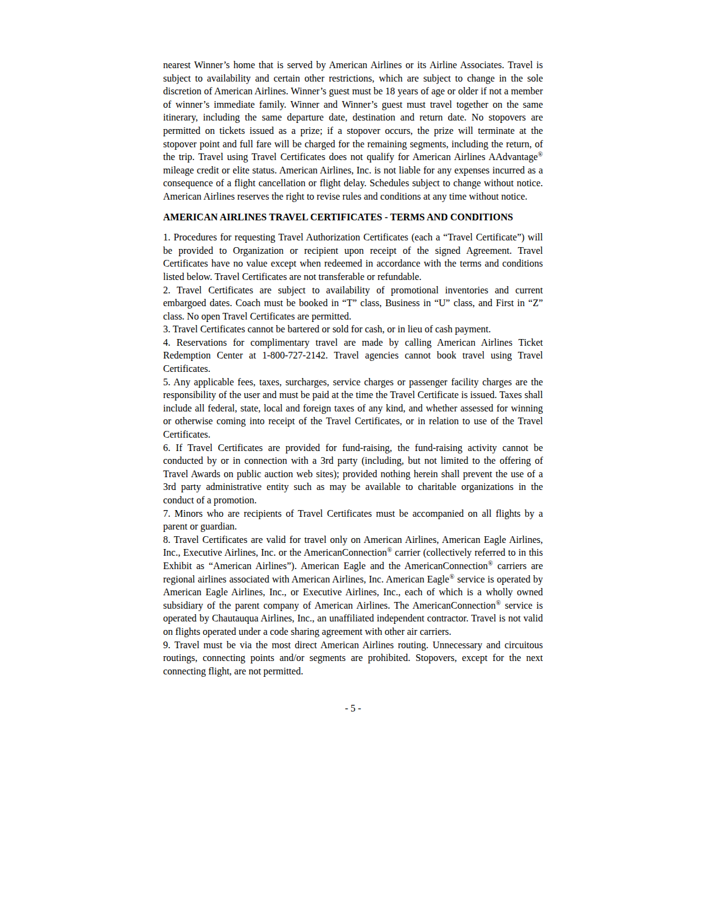nearest Winner’s home that is served by American Airlines or its Airline Associates. Travel is subject to availability and certain other restrictions, which are subject to change in the sole discretion of American Airlines. Winner’s guest must be 18 years of age or older if not a member of winner’s immediate family. Winner and Winner’s guest must travel together on the same itinerary, including the same departure date, destination and return date. No stopovers are permitted on tickets issued as a prize; if a stopover occurs, the prize will terminate at the stopover point and full fare will be charged for the remaining segments, including the return, of the trip. Travel using Travel Certificates does not qualify for American Airlines AAdvantage® mileage credit or elite status. American Airlines, Inc. is not liable for any expenses incurred as a consequence of a flight cancellation or flight delay. Schedules subject to change without notice. American Airlines reserves the right to revise rules and conditions at any time without notice.
AMERICAN AIRLINES TRAVEL CERTIFICATES - TERMS AND CONDITIONS
1. Procedures for requesting Travel Authorization Certificates (each a “Travel Certificate”) will be provided to Organization or recipient upon receipt of the signed Agreement. Travel Certificates have no value except when redeemed in accordance with the terms and conditions listed below. Travel Certificates are not transferable or refundable.
2. Travel Certificates are subject to availability of promotional inventories and current embargoed dates. Coach must be booked in “T” class, Business in “U” class, and First in “Z” class. No open Travel Certificates are permitted.
3. Travel Certificates cannot be bartered or sold for cash, or in lieu of cash payment.
4. Reservations for complimentary travel are made by calling American Airlines Ticket Redemption Center at 1-800-727-2142. Travel agencies cannot book travel using Travel Certificates.
5. Any applicable fees, taxes, surcharges, service charges or passenger facility charges are the responsibility of the user and must be paid at the time the Travel Certificate is issued. Taxes shall include all federal, state, local and foreign taxes of any kind, and whether assessed for winning or otherwise coming into receipt of the Travel Certificates, or in relation to use of the Travel Certificates.
6. If Travel Certificates are provided for fund-raising, the fund-raising activity cannot be conducted by or in connection with a 3rd party (including, but not limited to the offering of Travel Awards on public auction web sites); provided nothing herein shall prevent the use of a 3rd party administrative entity such as may be available to charitable organizations in the conduct of a promotion.
7. Minors who are recipients of Travel Certificates must be accompanied on all flights by a parent or guardian.
8. Travel Certificates are valid for travel only on American Airlines, American Eagle Airlines, Inc., Executive Airlines, Inc. or the AmericanConnection® carrier (collectively referred to in this Exhibit as “American Airlines”). American Eagle and the AmericanConnection® carriers are regional airlines associated with American Airlines, Inc. American Eagle® service is operated by American Eagle Airlines, Inc., or Executive Airlines, Inc., each of which is a wholly owned subsidiary of the parent company of American Airlines. The AmericanConnection® service is operated by Chautauqua Airlines, Inc., an unaffiliated independent contractor. Travel is not valid on flights operated under a code sharing agreement with other air carriers.
9. Travel must be via the most direct American Airlines routing. Unnecessary and circuitous routings, connecting points and/or segments are prohibited. Stopovers, except for the next connecting flight, are not permitted.
- 5 -